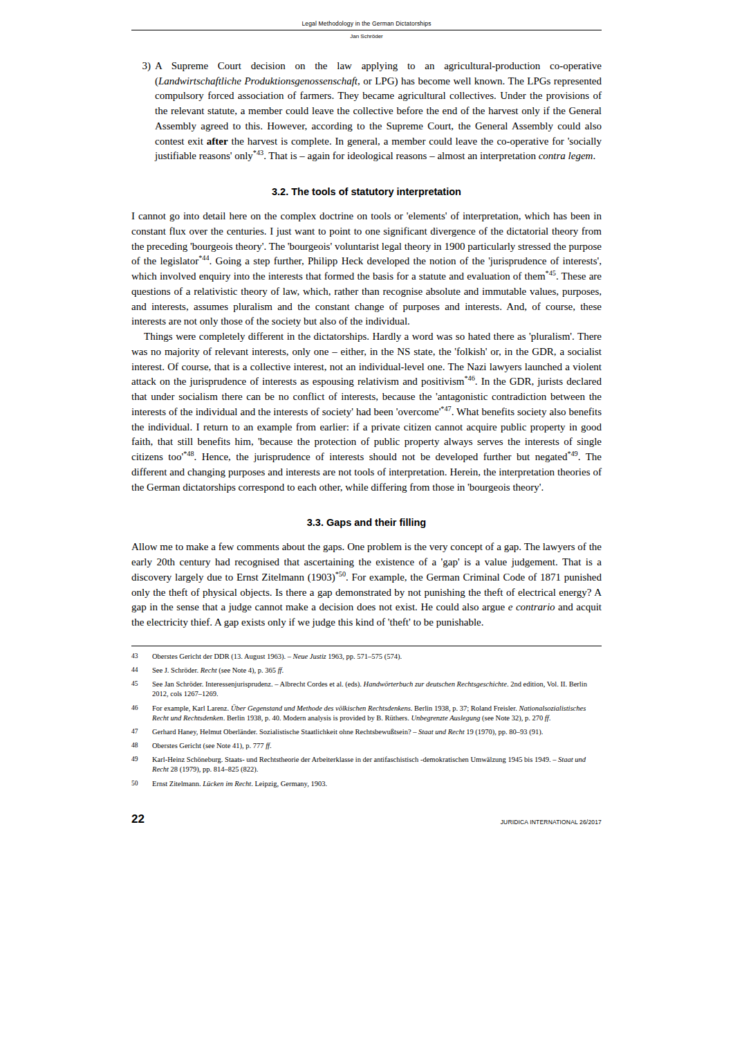Legal Methodology in the German Dictatorships
Jan Schröder
A Supreme Court decision on the law applying to an agricultural-production co-operative (Landwirtschaftliche Produktionsgenossenschaft, or LPG) has become well known. The LPGs represented compulsory forced association of farmers. They became agricultural collectives. Under the provisions of the relevant statute, a member could leave the collective before the end of the harvest only if the General Assembly agreed to this. However, according to the Supreme Court, the General Assembly could also contest exit after the harvest is complete. In general, a member could leave the co-operative for 'socially justifiable reasons' only*43. That is – again for ideological reasons – almost an interpretation contra legem.
3.2. The tools of statutory interpretation
I cannot go into detail here on the complex doctrine on tools or 'elements' of interpretation, which has been in constant flux over the centuries. I just want to point to one significant divergence of the dictatorial theory from the preceding 'bourgeois theory'. The 'bourgeois' voluntarist legal theory in 1900 particularly stressed the purpose of the legislator*44. Going a step further, Philipp Heck developed the notion of the 'jurisprudence of interests', which involved enquiry into the interests that formed the basis for a statute and evaluation of them*45. These are questions of a relativistic theory of law, which, rather than recognise absolute and immutable values, purposes, and interests, assumes pluralism and the constant change of purposes and interests. And, of course, these interests are not only those of the society but also of the individual.
Things were completely different in the dictatorships. Hardly a word was so hated there as 'pluralism'. There was no majority of relevant interests, only one – either, in the NS state, the 'folkish' or, in the GDR, a socialist interest. Of course, that is a collective interest, not an individual-level one. The Nazi lawyers launched a violent attack on the jurisprudence of interests as espousing relativism and positivism*46. In the GDR, jurists declared that under socialism there can be no conflict of interests, because the 'antagonistic contradiction between the interests of the individual and the interests of society' had been 'overcome'*47. What benefits society also benefits the individual. I return to an example from earlier: if a private citizen cannot acquire public property in good faith, that still benefits him, 'because the protection of public property always serves the interests of single citizens too'*48. Hence, the jurisprudence of interests should not be developed further but negated*49. The different and changing purposes and interests are not tools of interpretation. Herein, the interpretation theories of the German dictatorships correspond to each other, while differing from those in 'bourgeois theory'.
3.3. Gaps and their filling
Allow me to make a few comments about the gaps. One problem is the very concept of a gap. The lawyers of the early 20th century had recognised that ascertaining the existence of a 'gap' is a value judgement. That is a discovery largely due to Ernst Zitelmann (1903)*50. For example, the German Criminal Code of 1871 punished only the theft of physical objects. Is there a gap demonstrated by not punishing the theft of electrical energy? A gap in the sense that a judge cannot make a decision does not exist. He could also argue e contrario and acquit the electricity thief. A gap exists only if we judge this kind of 'theft' to be punishable.
| 43 | Oberstes Gericht der DDR (13. August 1963). – Neue Justiz 1963, pp. 571–575 (574). |
| 44 | See J. Schröder. Recht (see Note 4), p. 365 ff . |
| 45 | See Jan Schröder. Interessenjurisprudenz. – Albrecht Cordes et al. (eds). Handwörterbuch zur deutschen Rechtsgeschichte . 2nd edition, Vol. II. Berlin 2012, cols 1267–1269. |
| 46 | For example, Karl Larenz. Über Gegenstand und Methode des völkischen Rechtsdenkens . Berlin 1938, p. 37; Roland Freisler. Nationalsozialistisches Recht und Rechtsdenken . Berlin 1938, p. 40. Modern analysis is provided by B. Rüthers. Unbegrenzte Auslegung (see Note 32), p. 270 ff . |
| 47 | Gerhard Haney, Helmut Oberländer. Sozialistische Staatlichkeit ohne Rechtsbewußtsein? – Staat und Recht 19 (1970), pp. 80–93 (91). |
| 48 | Oberstes Gericht (see Note 41), p. 777 ff . |
| 49 | Karl-Heinz Schöneburg. Staats- und Rechtstheorie der Arbeiterklasse in der antifaschistisch -demokratischen Umwälzung 1945 bis 1949. – Staat und Recht 28 (1979), pp. 814–825 (822). |
| 50 | Ernst Zitelmann. Lücken im Recht . Leipzig, Germany, 1903. |
22
JURIDICA INTERNATIONAL 26/2017